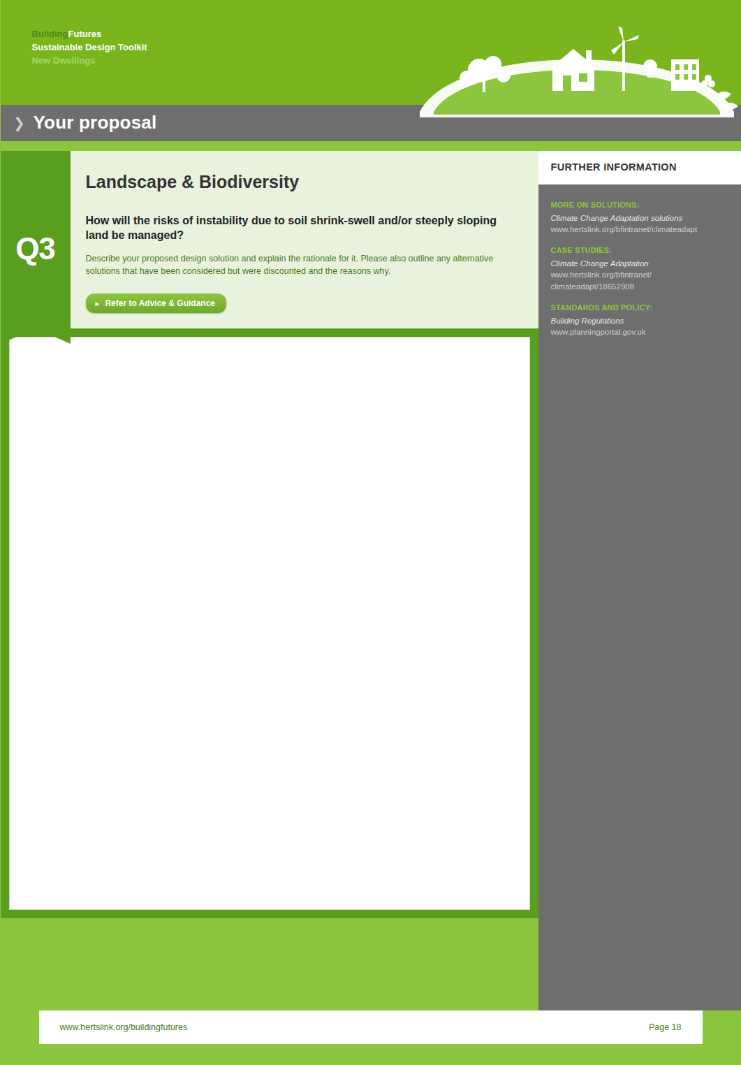Building Futures
Sustainable Design Toolkit
New Dwellings
❯
Your proposal
Q3
Landscape & Biodiversity
How will the risks of instability due to soil shrink-swell and/or steeply sloping land be managed?
Describe your proposed design solution and explain the rationale for it. Please also outline any alternative solutions that have been considered but were discounted and the reasons why.
►Refer to Advice & Guidance
FURTHER INFORMATION
More on solutions:
Climate Change Adaptation solutions www.hertslink.org/bfintranet/climateadapt
Case studies:
Climate Change Adaptation www.hertslink.org/bfintranet/
climateadapt/18652908
Standards and policy:
Building Regulations www.planningportal.gov.uk
www.hertslink.org/buildingfutures Page 18